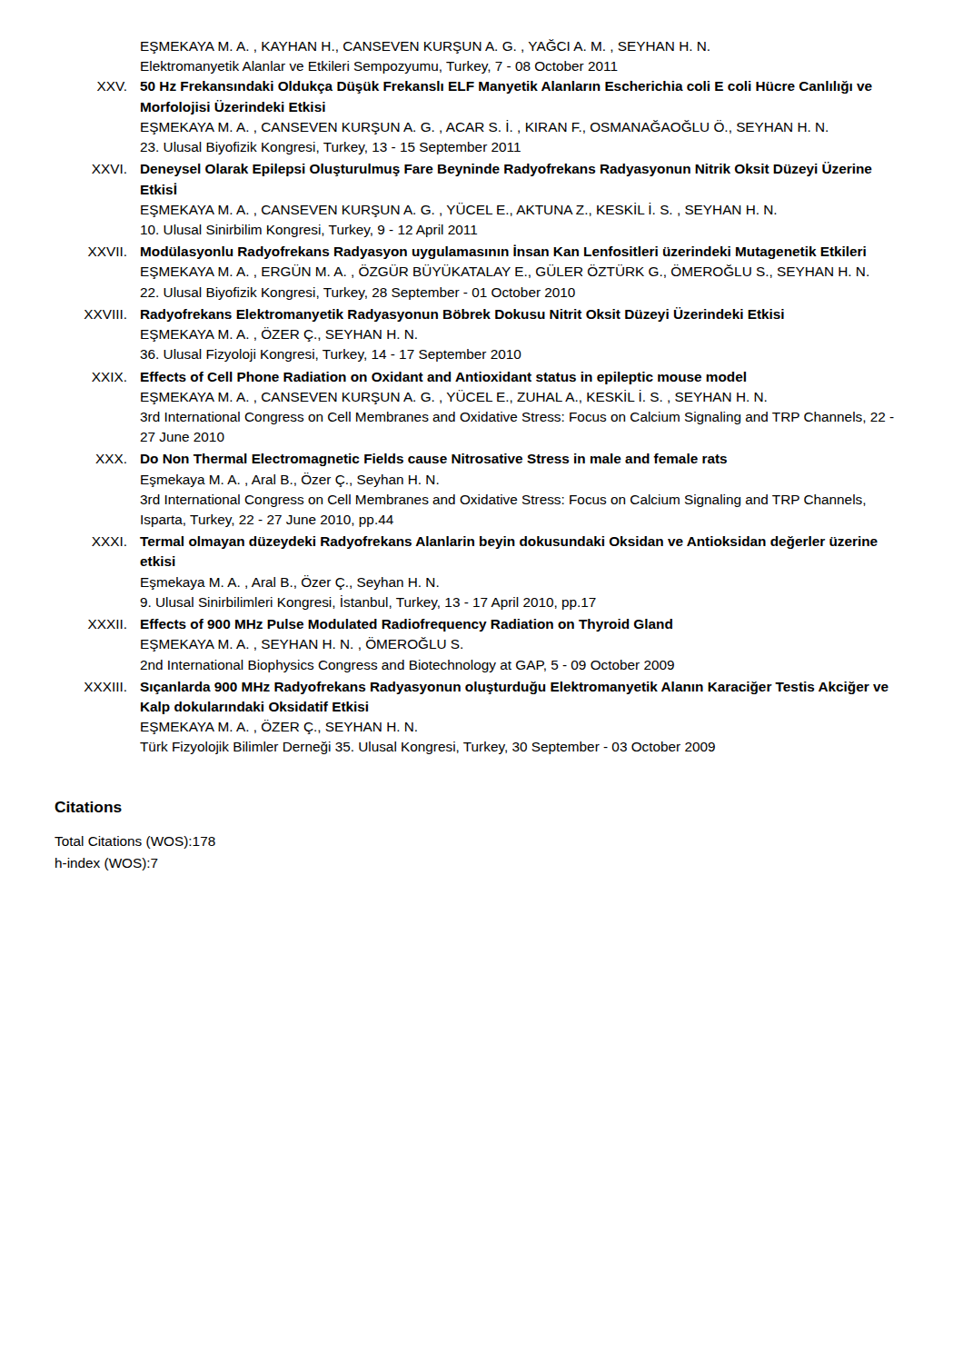EŞMEKAYA M. A. , KAYHAN H., CANSEVEN KURŞUN A. G. , YAĞCI A. M. , SEYHAN H. N.
Elektromanyetik Alanlar ve Etkileri Sempozyumu, Turkey, 7 - 08 October 2011
XXV.
50 Hz Frekansındaki Oldukça Düşük Frekanslı ELF Manyetik Alanların Escherichia coli E coli Hücre Canlılığı ve Morfolojisi Üzerindeki Etkisi
EŞMEKAYA M. A. , CANSEVEN KURŞUN A. G. , ACAR S. İ. , KIRAN F., OSMANAĞAOĞLU Ö., SEYHAN H. N.
23. Ulusal Biyofizik Kongresi, Turkey, 13 - 15 September 2011
XXVI.
Deneysel Olarak Epilepsi Oluşturulmuş Fare Beyninde Radyofrekans Radyasyonun Nitrik Oksit Düzeyi Üzerine Etkisİ
EŞMEKAYA M. A. , CANSEVEN KURŞUN A. G. , YÜCEL E., AKTUNA Z., KESKİL İ. S. , SEYHAN H. N.
10. Ulusal Sinirbilim Kongresi, Turkey, 9 - 12 April 2011
XXVII.
Modülasyonlu Radyofrekans Radyasyon uygulamasının İnsan Kan Lenfositleri üzerindeki Mutagenetik Etkileri
EŞMEKAYA M. A. , ERGÜN M. A. , ÖZGÜR BÜYÜKATALAY E., GÜLER ÖZTÜRK G., ÖMEROĞLU S., SEYHAN H. N.
22. Ulusal Biyofizik Kongresi, Turkey, 28 September - 01 October 2010
XXVIII.
Radyofrekans Elektromanyetik Radyasyonun Böbrek Dokusu Nitrit Oksit Düzeyi Üzerindeki Etkisi
EŞMEKAYA M. A. , ÖZER Ç., SEYHAN H. N.
36. Ulusal Fizyoloji Kongresi, Turkey, 14 - 17 September 2010
XXIX.
Effects of Cell Phone Radiation on Oxidant and Antioxidant status in epileptic mouse model
EŞMEKAYA M. A. , CANSEVEN KURŞUN A. G. , YÜCEL E., ZUHAL A., KESKİL İ. S. , SEYHAN H. N.
3rd International Congress on Cell Membranes and Oxidative Stress: Focus on Calcium Signaling and TRP Channels, 22 - 27 June 2010
XXX.
Do Non Thermal Electromagnetic Fields cause Nitrosative Stress in male and female rats
Eşmekaya M. A. , Aral B., Özer Ç., Seyhan H. N.
3rd International Congress on Cell Membranes and Oxidative Stress: Focus on Calcium Signaling and TRP Channels, Isparta, Turkey, 22 - 27 June 2010, pp.44
XXXI.
Termal olmayan düzeydeki Radyofrekans Alanlarin beyin dokusundaki Oksidan ve Antioksidan değerler üzerine etkisi
Eşmekaya M. A. , Aral B., Özer Ç., Seyhan H. N.
9. Ulusal Sinirbilimleri Kongresi, İstanbul, Turkey, 13 - 17 April 2010, pp.17
XXXII.
Effects of 900 MHz Pulse Modulated Radiofrequency Radiation on Thyroid Gland
EŞMEKAYA M. A. , SEYHAN H. N. , ÖMEROĞLU S.
2nd International Biophysics Congress and Biotechnology at GAP, 5 - 09 October 2009
XXXIII.
Sıçanlarda 900 MHz Radyofrekans Radyasyonun oluşturduğu Elektromanyetik Alanın Karaciğer Testis Akciğer ve Kalp dokularındaki Oksidatif Etkisi
EŞMEKAYA M. A. , ÖZER Ç., SEYHAN H. N.
Türk Fizyolojik Bilimler Derneği 35. Ulusal Kongresi, Turkey, 30 September - 03 October 2009
Citations
Total Citations (WOS):178
h-index (WOS):7